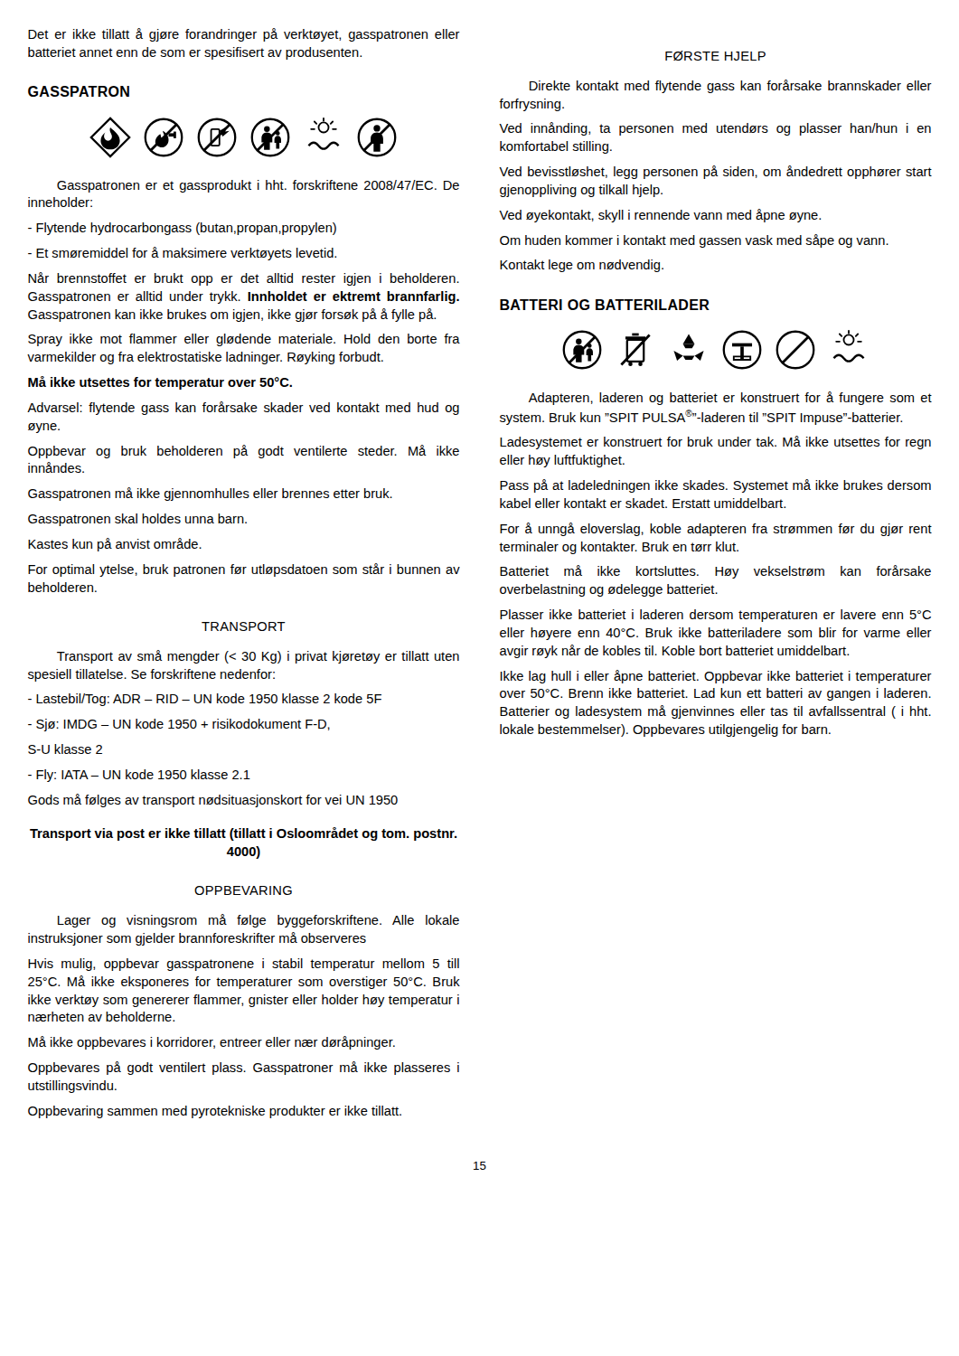Det er ikke tillatt å gjøre forandringer på verktøyet, gasspatronen eller batteriet annet enn de som er spesifisert av produsenten.
GASSPATRON
Gasspatronen er et gassprodukt i hht. forskriftene 2008/47/EC. De inneholder:
- Flytende hydrocarbongass (butan,propan,propylen)
- Et smøremiddel for å maksimere verktøyets levetid.
Når brennstoffet er brukt opp er det alltid rester igjen i beholderen. Gasspatronen er alltid under trykk. Innholdet er ektremt brannfarlig. Gasspatronen kan ikke brukes om igjen, ikke gjør forsøk på å fylle på.
Spray ikke mot flammer eller glødende materiale. Hold den borte fra varmekilder og fra elektrostatiske ladninger. Røyking forbudt.
Må ikke utsettes for temperatur over 50°C.
Advarsel: flytende gass kan forårsake skader ved kontakt med hud og øyne.
Oppbevar og bruk beholderen på godt ventilerte steder. Må ikke innåndes.
Gasspatronen må ikke gjennomhulles eller brennes etter bruk.
Gasspatronen skal holdes unna barn.
Kastes kun på anvist område.
For optimal ytelse, bruk patronen før utløpsdatoen som står i bunnen av beholderen.
TRANSPORT
Transport av små mengder (< 30 Kg) i privat kjøretøy er tillatt uten spesiell tillatelse. Se forskriftene nedenfor:
- Lastebil/Tog: ADR – RID – UN kode 1950 klasse 2 kode 5F
- Sjø: IMDG – UN kode 1950 + risikodokument F-D,
S-U klasse 2
- Fly: IATA – UN kode 1950 klasse 2.1
Gods må følges av transport nødsituasjonskort for vei UN 1950
Transport via post er ikke tillatt (tillatt i Osloområdet og tom. postnr. 4000)
OPPBEVARING
Lager og visningsrom må følge byggeforskriftene. Alle lokale instruksjoner som gjelder brannforeskrifter må observeres
Hvis mulig, oppbevar gasspatronene i stabil temperatur mellom 5 till 25°C. Må ikke eksponeres for temperaturer som overstiger 50°C. Bruk ikke verktøy som genererer flammer, gnister eller holder høy temperatur i nærheten av beholderne.
Må ikke oppbevares i korridorer, entreer eller nær døråpninger.
Oppbevares på godt ventilert plass. Gasspatroner må ikke plasseres i utstillingsvindu.
Oppbevaring sammen med pyrotekniske produkter er ikke tillatt.
FØRSTE HJELP
Direkte kontakt med flytende gass kan forårsake brannskader eller forfrysning.
Ved innånding, ta personen med utendørs og plasser han/hun i en komfortabel stilling.
Ved bevisstløshet, legg personen på siden, om åndedrett opphører start gjenoppliving og tilkall hjelp.
Ved øyekontakt, skyll i rennende vann med åpne øyne.
Om huden kommer i kontakt med gassen vask med såpe og vann.
Kontakt lege om nødvendig.
BATTERI OG BATTERILADER
Adapteren, laderen og batteriet er konstruert for å fungere som et system. Bruk kun ”SPIT PULSA®”-laderen til ”SPIT Impuse”-batterier.
Ladesystemet er konstruert for bruk under tak. Må ikke utsettes for regn eller høy luftfuktighet.
Pass på at ladeledningen ikke skades. Systemet må ikke brukes dersom kabel eller kontakt er skadet. Erstatt umiddelbart.
For å unngå eloverslag, koble adapteren fra strømmen før du gjør rent terminaler og kontakter. Bruk en tørr klut.
Batteriet må ikke kortsluttes. Høy vekselstrøm kan forårsake overbelastning og ødelegge batteriet.
Plasser ikke batteriet i laderen dersom temperaturen er lavere enn 5°C eller høyere enn 40°C. Bruk ikke batteriladere som blir for varme eller avgir røyk når de kobles til. Koble bort batteriet umiddelbart.
Ikke lag hull i eller åpne batteriet. Oppbevar ikke batteriet i temperaturer over 50°C. Brenn ikke batteriet. Lad kun ett batteri av gangen i laderen. Batterier og ladesystem må gjenvinnes eller tas til avfallssentral ( i hht. lokale bestemmelser). Oppbevares utilgjengelig for barn.
15